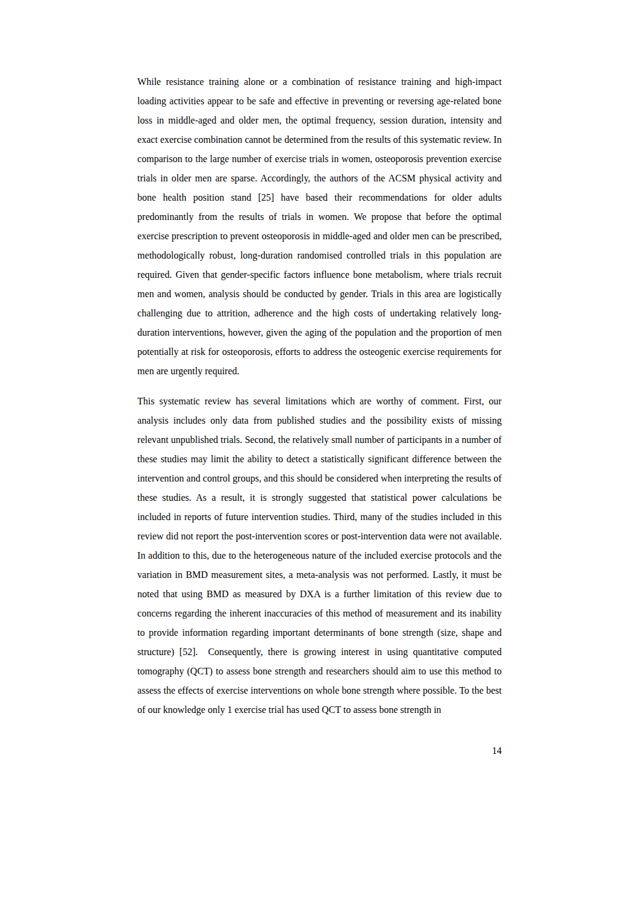While resistance training alone or a combination of resistance training and high-impact loading activities appear to be safe and effective in preventing or reversing age-related bone loss in middle-aged and older men, the optimal frequency, session duration, intensity and exact exercise combination cannot be determined from the results of this systematic review. In comparison to the large number of exercise trials in women, osteoporosis prevention exercise trials in older men are sparse. Accordingly, the authors of the ACSM physical activity and bone health position stand [25] have based their recommendations for older adults predominantly from the results of trials in women. We propose that before the optimal exercise prescription to prevent osteoporosis in middle-aged and older men can be prescribed, methodologically robust, long-duration randomised controlled trials in this population are required. Given that gender-specific factors influence bone metabolism, where trials recruit men and women, analysis should be conducted by gender. Trials in this area are logistically challenging due to attrition, adherence and the high costs of undertaking relatively long-duration interventions, however, given the aging of the population and the proportion of men potentially at risk for osteoporosis, efforts to address the osteogenic exercise requirements for men are urgently required.
This systematic review has several limitations which are worthy of comment. First, our analysis includes only data from published studies and the possibility exists of missing relevant unpublished trials. Second, the relatively small number of participants in a number of these studies may limit the ability to detect a statistically significant difference between the intervention and control groups, and this should be considered when interpreting the results of these studies. As a result, it is strongly suggested that statistical power calculations be included in reports of future intervention studies. Third, many of the studies included in this review did not report the post-intervention scores or post-intervention data were not available. In addition to this, due to the heterogeneous nature of the included exercise protocols and the variation in BMD measurement sites, a meta-analysis was not performed. Lastly, it must be noted that using BMD as measured by DXA is a further limitation of this review due to concerns regarding the inherent inaccuracies of this method of measurement and its inability to provide information regarding important determinants of bone strength (size, shape and structure) [52]. Consequently, there is growing interest in using quantitative computed tomography (QCT) to assess bone strength and researchers should aim to use this method to assess the effects of exercise interventions on whole bone strength where possible. To the best of our knowledge only 1 exercise trial has used QCT to assess bone strength in
14